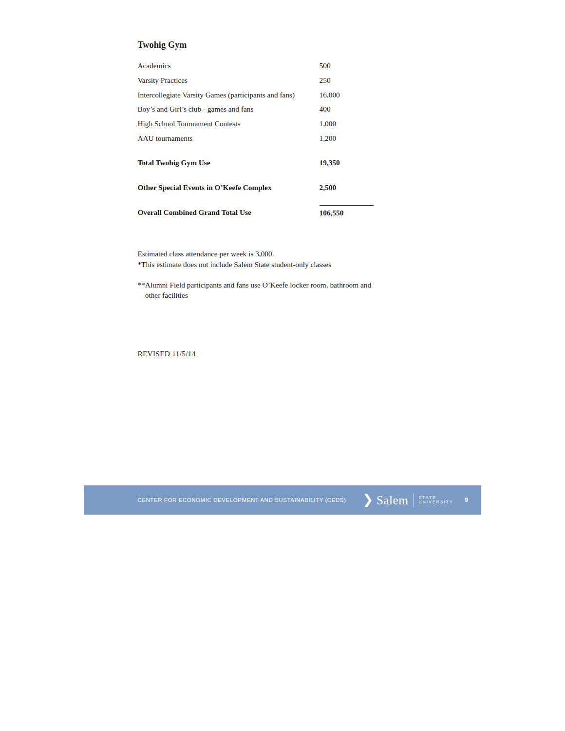Twohig Gym
| Academics | 500 |
| Varsity Practices | 250 |
| Intercollegiate Varsity Games (participants and fans) | 16,000 |
| Boy’s and Girl’s club - games and fans | 400 |
| High School Tournament Contests | 1,000 |
| AAU tournaments | 1,200 |
| Total Twohig Gym Use | 19,350 |
| Other Special Events in O’Keefe Complex | 2,500 |
| Overall Combined Grand Total Use | 106,550 |
Estimated class attendance per week is 3,000.
*This estimate does not include Salem State student-only classes
**Alumni Field participants and fans use O’Keefe locker room, bathroom and other facilities
REVISED 11/5/14
CENTER FOR ECONOMIC DEVELOPMENT AND SUSTAINABILITY (CEDS)
❯ Salem State
University
9